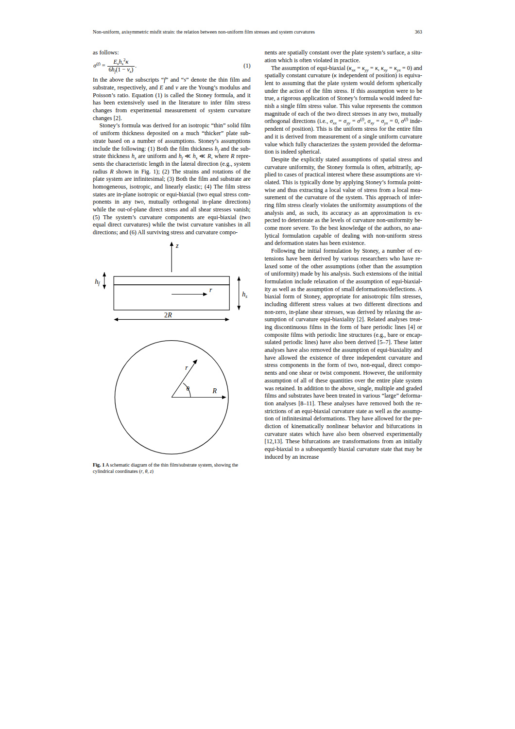Non-uniform, axisymmetric misfit strain: the relation between non-uniform film stresses and system curvatures 363
as follows:
σ(f) = Eshs2κ 6hf(1 − νs) . (1)
In the above the subscripts “f” and “s” denote the thin film and substrate, respectively, and E and ν are the Young’s modulus and Poisson’s ratio. Equation (1) is called the Stoney formula, and it has been extensively used in the literature to infer film stress changes from experimental measurement of system curvature changes [2].
Stoney’s formula was derived for an isotropic “thin” solid film of uniform thickness deposited on a much “thicker” plate substrate based on a number of assumptions. Stoney’s assumptions include the following: (1) Both the film thickness hf and the substrate thickness hs are uniform and hf ≪ hs ≪ R, where R represents the characteristic length in the lateral direction (e.g., system radius R shown in Fig. 1); (2) The strains and rotations of the plate system are infinitesimal; (3) Both the film and substrate are homogeneous, isotropic, and linearly elastic; (4) The film stress states are in-plane isotropic or equi-biaxial (two equal stress components in any two, mutually orthogonal in-plane directions) while the out-of-plane direct stress and all shear stresses vanish; (5) The system’s curvature components are equi-biaxial (two equal direct curvatures) while the twist curvature vanishes in all directions; and (6) All surviving stress and curvature compo-
z hf hs r 2R r R θ
Fig. 1 A schematic diagram of the thin film/substrate system, showing the cylindrical coordinates (r, θ, z)
nents are spatially constant over the plate system’s surface, a situation which is often violated in practice.
The assumption of equi-biaxial (κxx = κyy = κ, κxy = κyx = 0) and spatially constant curvature (κ independent of position) is equivalent to assuming that the plate system would deform spherically under the action of the film stress. If this assumption were to be true, a rigorous application of Stoney’s formula would indeed furnish a single film stress value. This value represents the common magnitude of each of the two direct stresses in any two, mutually orthogonal directions (i.e., σxx = σyy = σ(f), σxy = σyx = 0, σ(f) independent of position). This is the uniform stress for the entire film and it is derived from measurement of a single uniform curvature value which fully characterizes the system provided the deformation is indeed spherical.
Despite the explicitly stated assumptions of spatial stress and curvature uniformity, the Stoney formula is often, arbitrarily, applied to cases of practical interest where these assumptions are violated. This is typically done by applying Stoney’s formula pointwise and thus extracting a local value of stress from a local measurement of the curvature of the system. This approach of inferring film stress clearly violates the uniformity assumptions of the analysis and, as such, its accuracy as an approximation is expected to deteriorate as the levels of curvature non-uniformity become more severe. To the best knowledge of the authors, no analytical formulation capable of dealing with non-uniform stress and deformation states has been existence.
Following the initial formulation by Stoney, a number of extensions have been derived by various researchers who have relaxed some of the other assumptions (other than the assumption of uniformity) made by his analysis. Such extensions of the initial formulation include relaxation of the assumption of equi-biaxiality as well as the assumption of small deformations/deflections. A biaxial form of Stoney, appropriate for anisotropic film stresses, including different stress values at two different directions and non-zero, in-plane shear stresses, was derived by relaxing the assumption of curvature equi-biaxiality [2]. Related analyses treating discontinuous films in the form of bare periodic lines [4] or composite films with periodic line structures (e.g., bare or encapsulated periodic lines) have also been derived [5–7]. These latter analyses have also removed the assumption of equi-biaxiality and have allowed the existence of three independent curvature and stress components in the form of two, non-equal, direct components and one shear or twist component. However, the uniformity assumption of all of these quantities over the entire plate system was retained. In addition to the above, single, multiple and graded films and substrates have been treated in various “large” deformation analyses [8–11]. These analyses have removed both the restrictions of an equi-biaxial curvature state as well as the assumption of infinitesimal deformations. They have allowed for the prediction of kinematically nonlinear behavior and bifurcations in curvature states which have also been observed experimentally [12,13]. These bifurcations are transformations from an initially equi-biaxial to a subsequently biaxial curvature state that may be induced by an increase